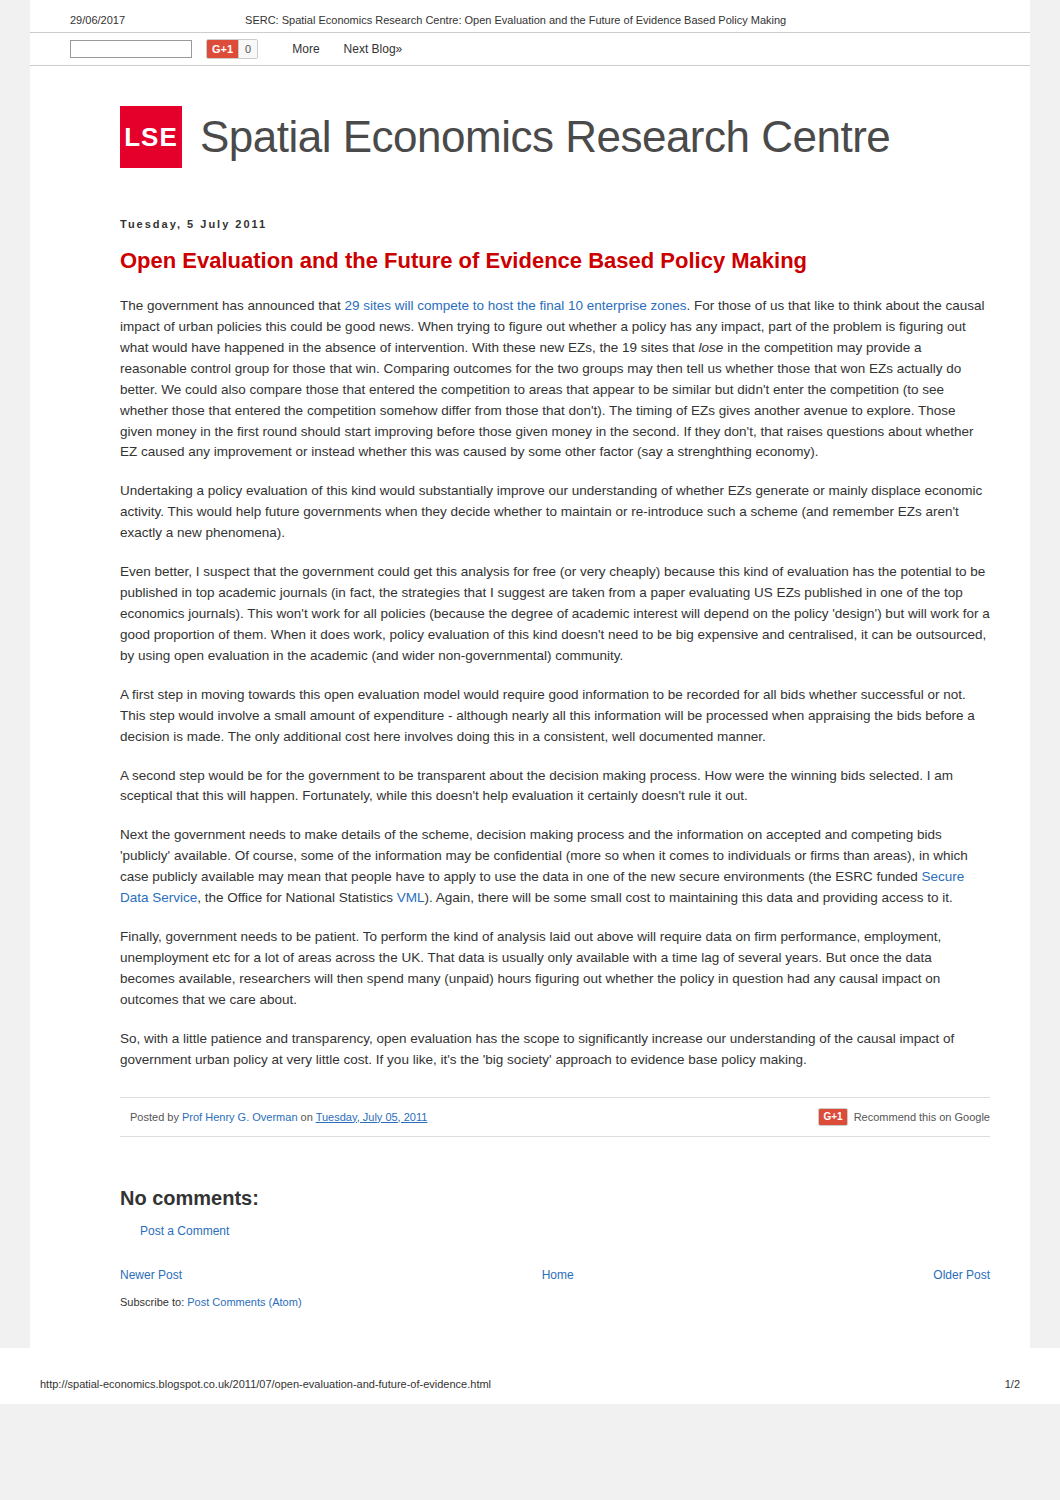29/06/2017 SERC: Spatial Economics Research Centre: Open Evaluation and the Future of Evidence Based Policy Making
G+10 More Next Blog»
LSE
Spatial Economics Research Centre
Tuesday, 5 July 2011
Open Evaluation and the Future of Evidence Based Policy Making
The government has announced that 29 sites will compete to host the final 10 enterprise zones. For those of us that like to think about the causal impact of urban policies this could be good news. When trying to figure out whether a policy has any impact, part of the problem is figuring out what would have happened in the absence of intervention. With these new EZs, the 19 sites that lose in the competition may provide a reasonable control group for those that win. Comparing outcomes for the two groups may then tell us whether those that won EZs actually do better. We could also compare those that entered the competition to areas that appear to be similar but didn't enter the competition (to see whether those that entered the competition somehow differ from those that don't). The timing of EZs gives another avenue to explore. Those given money in the first round should start improving before those given money in the second. If they don't, that raises questions about whether EZ caused any improvement or instead whether this was caused by some other factor (say a strenghthing economy).
Undertaking a policy evaluation of this kind would substantially improve our understanding of whether EZs generate or mainly displace economic activity. This would help future governments when they decide whether to maintain or re-introduce such a scheme (and remember EZs aren't exactly a new phenomena).
Even better, I suspect that the government could get this analysis for free (or very cheaply) because this kind of evaluation has the potential to be published in top academic journals (in fact, the strategies that I suggest are taken from a paper evaluating US EZs published in one of the top economics journals). This won't work for all policies (because the degree of academic interest will depend on the policy 'design') but will work for a good proportion of them. When it does work, policy evaluation of this kind doesn't need to be big expensive and centralised, it can be outsourced, by using open evaluation in the academic (and wider non-governmental) community.
A first step in moving towards this open evaluation model would require good information to be recorded for all bids whether successful or not. This step would involve a small amount of expenditure - although nearly all this information will be processed when appraising the bids before a decision is made. The only additional cost here involves doing this in a consistent, well documented manner.
A second step would be for the government to be transparent about the decision making process. How were the winning bids selected. I am sceptical that this will happen. Fortunately, while this doesn't help evaluation it certainly doesn't rule it out.
Next the government needs to make details of the scheme, decision making process and the information on accepted and competing bids 'publicly' available. Of course, some of the information may be confidential (more so when it comes to individuals or firms than areas), in which case publicly available may mean that people have to apply to use the data in one of the new secure environments (the ESRC funded Secure Data Service, the Office for National Statistics VML). Again, there will be some small cost to maintaining this data and providing access to it.
Finally, government needs to be patient. To perform the kind of analysis laid out above will require data on firm performance, employment, unemployment etc for a lot of areas across the UK. That data is usually only available with a time lag of several years. But once the data becomes available, researchers will then spend many (unpaid) hours figuring out whether the policy in question had any causal impact on outcomes that we care about.
So, with a little patience and transparency, open evaluation has the scope to significantly increase our understanding of the causal impact of government urban policy at very little cost. If you like, it's the 'big society' approach to evidence base policy making.
Posted by Prof Henry G. Overman on Tuesday, July 05, 2011 G+1 Recommend this on Google
No comments:
Post a Comment
Newer Post Home Older Post
Subscribe to: Post Comments (Atom)
http://spatial-economics.blogspot.co.uk/2011/07/open-evaluation-and-future-of-evidence.html 1/2